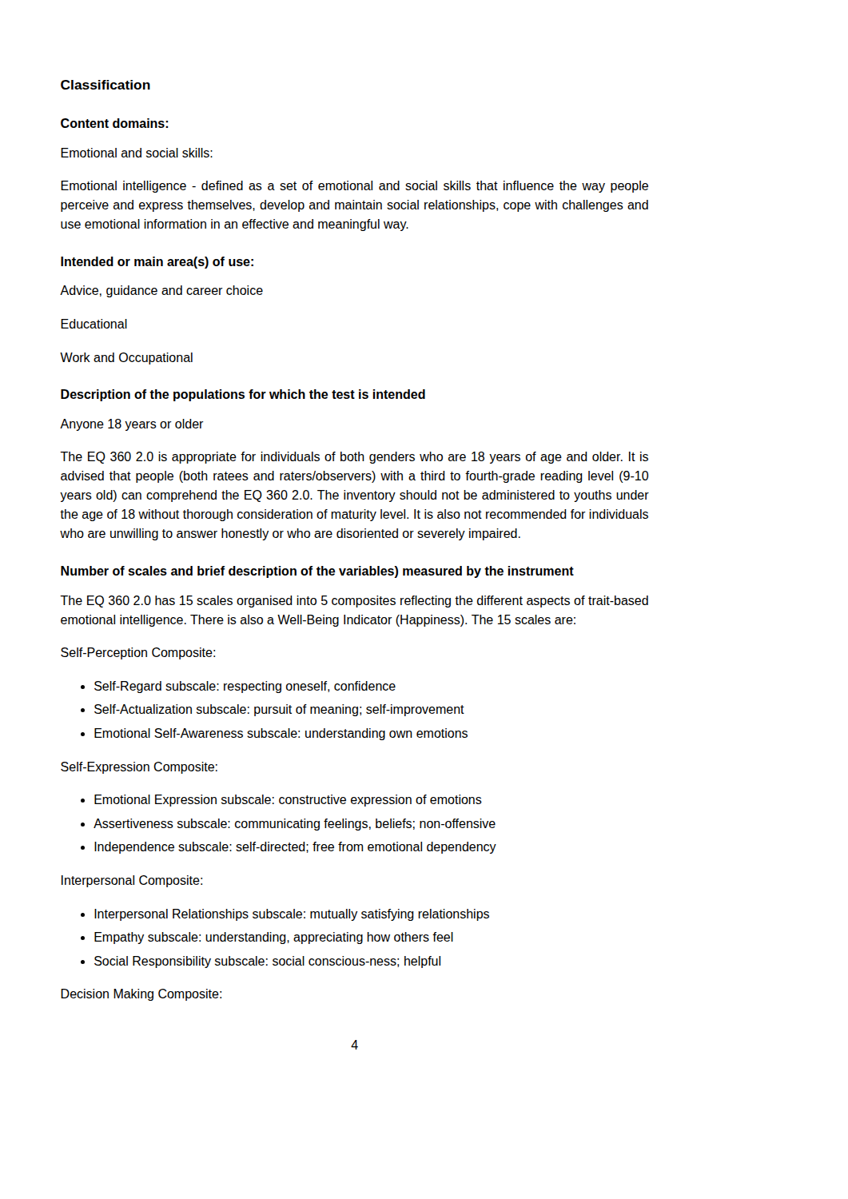Classification
Content domains:
Emotional and social skills:
Emotional intelligence - defined as a set of emotional and social skills that influence the way people perceive and express themselves, develop and maintain social relationships, cope with challenges and use emotional information in an effective and meaningful way.
Intended or main area(s) of use:
Advice, guidance and career choice
Educational
Work and Occupational
Description of the populations for which the test is intended
Anyone 18 years or older
The EQ 360 2.0 is appropriate for individuals of both genders who are 18 years of age and older. It is advised that people (both ratees and raters/observers) with a third to fourth-grade reading level (9-10 years old) can comprehend the EQ 360 2.0. The inventory should not be administered to youths under the age of 18 without thorough consideration of maturity level. It is also not recommended for individuals who are unwilling to answer honestly or who are disoriented or severely impaired.
Number of scales and brief description of the variables) measured by the instrument
The EQ 360 2.0 has 15 scales organised into 5 composites reflecting the different aspects of trait-based emotional intelligence. There is also a Well-Being Indicator (Happiness). The 15 scales are:
Self-Perception Composite:
Self-Regard subscale: respecting oneself, confidence
Self-Actualization subscale: pursuit of meaning; self-improvement
Emotional Self-Awareness subscale: understanding own emotions
Self-Expression Composite:
Emotional Expression subscale: constructive expression of emotions
Assertiveness subscale: communicating feelings, beliefs; non-offensive
Independence subscale: self-directed; free from emotional dependency
Interpersonal Composite:
Interpersonal Relationships subscale: mutually satisfying relationships
Empathy subscale: understanding, appreciating how others feel
Social Responsibility subscale: social conscious-ness; helpful
Decision Making Composite:
4